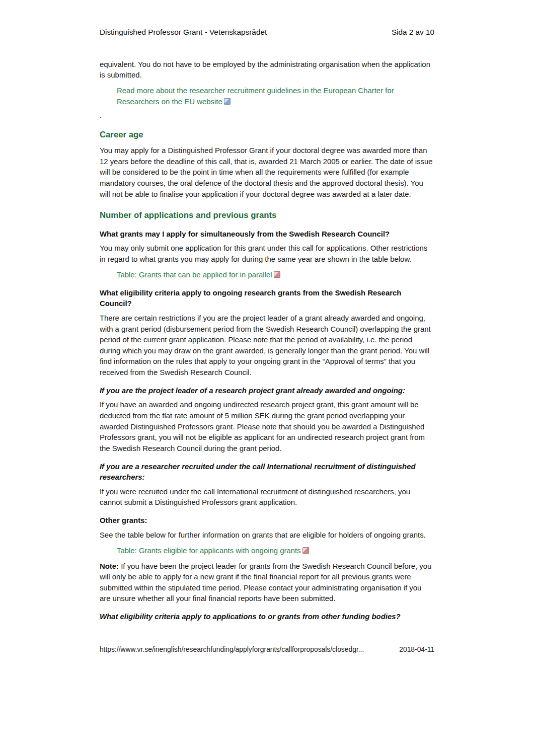Distinguished Professor Grant - Vetenskapsrådet Sida 2 av 10
equivalent. You do not have to be employed by the administrating organisation when the application is submitted.
Read more about the researcher recruitment guidelines in the European Charter for Researchers on the EU website
.
Career age
You may apply for a Distinguished Professor Grant if your doctoral degree was awarded more than 12 years before the deadline of this call, that is, awarded 21 March 2005 or earlier. The date of issue will be considered to be the point in time when all the requirements were fulfilled (for example mandatory courses, the oral defence of the doctoral thesis and the approved doctoral thesis). You will not be able to finalise your application if your doctoral degree was awarded at a later date.
Number of applications and previous grants
What grants may I apply for simultaneously from the Swedish Research Council?
You may only submit one application for this grant under this call for applications. Other restrictions in regard to what grants you may apply for during the same year are shown in the table below.
Table: Grants that can be applied for in parallel
What eligibility criteria apply to ongoing research grants from the Swedish Research Council?
There are certain restrictions if you are the project leader of a grant already awarded and ongoing, with a grant period (disbursement period from the Swedish Research Council) overlapping the grant period of the current grant application. Please note that the period of availability, i.e. the period during which you may draw on the grant awarded, is generally longer than the grant period. You will find information on the rules that apply to your ongoing grant in the “Approval of terms” that you received from the Swedish Research Council.
If you are the project leader of a research project grant already awarded and ongoing:
If you have an awarded and ongoing undirected research project grant, this grant amount will be deducted from the flat rate amount of 5 million SEK during the grant period overlapping your awarded Distinguished Professors grant. Please note that should you be awarded a Distinguished Professors grant, you will not be eligible as applicant for an undirected research project grant from the Swedish Research Council during the grant period.
If you are a researcher recruited under the call International recruitment of distinguished researchers:
If you were recruited under the call International recruitment of distinguished researchers, you cannot submit a Distinguished Professors grant application.
Other grants:
See the table below for further information on grants that are eligible for holders of ongoing grants.
Table: Grants eligible for applicants with ongoing grants
Note: If you have been the project leader for grants from the Swedish Research Council before, you will only be able to apply for a new grant if the final financial report for all previous grants were submitted within the stipulated time period. Please contact your administrating organisation if you are unsure whether all your final financial reports have been submitted.
What eligibility criteria apply to applications to or grants from other funding bodies?
https://www.vr.se/inenglish/researchfunding/applyforgrants/callforproposals/closedgr... 2018-04-11